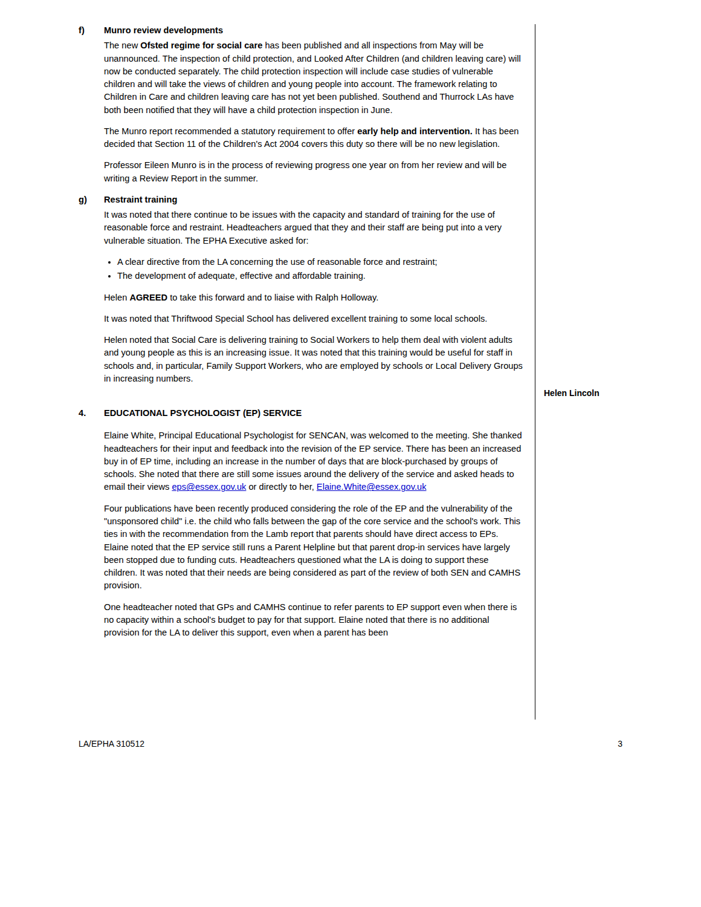f)
Munro review developments
The new Ofsted regime for social care has been published and all inspections from May will be unannounced. The inspection of child protection, and Looked After Children (and children leaving care) will now be conducted separately. The child protection inspection will include case studies of vulnerable children and will take the views of children and young people into account. The framework relating to Children in Care and children leaving care has not yet been published. Southend and Thurrock LAs have both been notified that they will have a child protection inspection in June.
The Munro report recommended a statutory requirement to offer early help and intervention. It has been decided that Section 11 of the Children's Act 2004 covers this duty so there will be no new legislation.
Professor Eileen Munro is in the process of reviewing progress one year on from her review and will be writing a Review Report in the summer.
g)
Restraint training
It was noted that there continue to be issues with the capacity and standard of training for the use of reasonable force and restraint. Headteachers argued that they and their staff are being put into a very vulnerable situation. The EPHA Executive asked for:
A clear directive from the LA concerning the use of reasonable force and restraint;
The development of adequate, effective and affordable training.
Helen AGREED to take this forward and to liaise with Ralph Holloway.
It was noted that Thriftwood Special School has delivered excellent training to some local schools.
Helen noted that Social Care is delivering training to Social Workers to help them deal with violent adults and young people as this is an increasing issue. It was noted that this training would be useful for staff in schools and, in particular, Family Support Workers, who are employed by schools or Local Delivery Groups in increasing numbers.
4.
EDUCATIONAL PSYCHOLOGIST (EP) SERVICE
Elaine White, Principal Educational Psychologist for SENCAN, was welcomed to the meeting. She thanked headteachers for their input and feedback into the revision of the EP service. There has been an increased buy in of EP time, including an increase in the number of days that are block-purchased by groups of schools. She noted that there are still some issues around the delivery of the service and asked heads to email their views eps@essex.gov.uk or directly to her, Elaine.White@essex.gov.uk
Four publications have been recently produced considering the role of the EP and the vulnerability of the "unsponsored child" i.e. the child who falls between the gap of the core service and the school's work. This ties in with the recommendation from the Lamb report that parents should have direct access to EPs. Elaine noted that the EP service still runs a Parent Helpline but that parent drop-in services have largely been stopped due to funding cuts. Headteachers questioned what the LA is doing to support these children. It was noted that their needs are being considered as part of the review of both SEN and CAMHS provision.
One headteacher noted that GPs and CAMHS continue to refer parents to EP support even when there is no capacity within a school's budget to pay for that support. Elaine noted that there is no additional provision for the LA to deliver this support, even when a parent has been
Helen Lincoln
LA/EPHA 310512
3